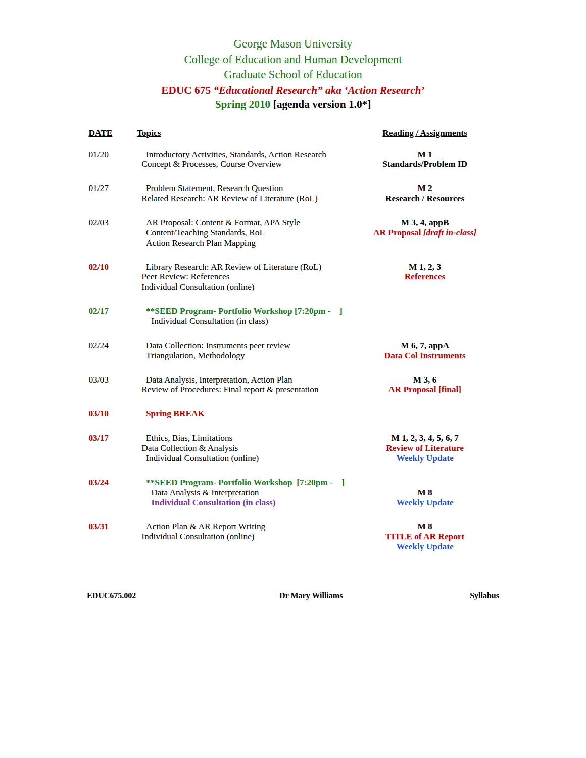George Mason University
College of Education and Human Development
Graduate School of Education
EDUC 675 “Educational Research” aka ‘Action Research’
Spring 2010 [agenda version 1.0*]
| DATE | Topics | Reading / Assignments |
| --- | --- | --- |
| 01/20 | Introductory Activities, Standards, Action Research Concept & Processes, Course Overview | M 1 Standards/Problem ID |
| 01/27 | Problem Statement, Research Question Related Research: AR Review of Literature (RoL) | M 2 Research / Resources |
| 02/03 | AR Proposal: Content & Format, APA Style Content/Teaching Standards, RoL Action Research Plan Mapping | M 3, 4, appB AR Proposal [draft in-class] |
| 02/10 | Library Research: AR Review of Literature (RoL) Peer Review: References Individual Consultation (online) | M 1, 2, 3 References |
| 02/17 | **SEED Program- Portfolio Workshop [7:20pm - ] Individual Consultation (in class) | |
| 02/24 | Data Collection: Instruments peer review Triangulation, Methodology | M 6, 7, appA Data Col Instruments |
| 03/03 | Data Analysis, Interpretation, Action Plan Review of Procedures: Final report & presentation | M 3, 6 AR Proposal [final] |
| 03/10 | Spring BREAK | |
| 03/17 | Ethics, Bias, Limitations Data Collection & Analysis Individual Consultation (online) | M 1, 2, 3, 4, 5, 6, 7 Review of Literature Weekly Update |
| 03/24 | **SEED Program- Portfolio Workshop [7:20pm - ] Data Analysis & Interpretation Individual Consultation (in class) | M 8 Weekly Update |
| 03/31 | Action Plan & AR Report Writing Individual Consultation (online) | M 8 TITLE of AR Report Weekly Update |
EDUC675.002 Dr Mary Williams Syllabus